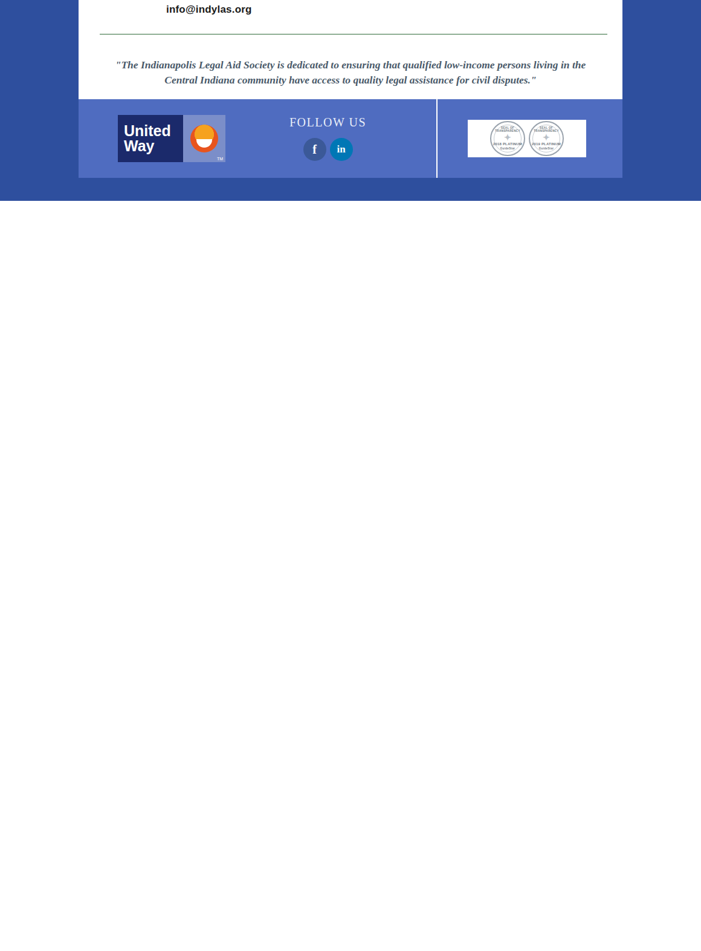info@indylas.org
"The Indianapolis Legal Aid Society is dedicated to ensuring that qualified low-income persons living in the Central Indiana community have access to quality legal assistance for civil disputes."
United Way
TM
FOLLOW US
f in
SEAL OF TRANSPARENCY
✦
2018 PLATINUM
GuideStar
SEAL OF TRANSPARENCY
✦
2019 PLATINUM
GuideStar